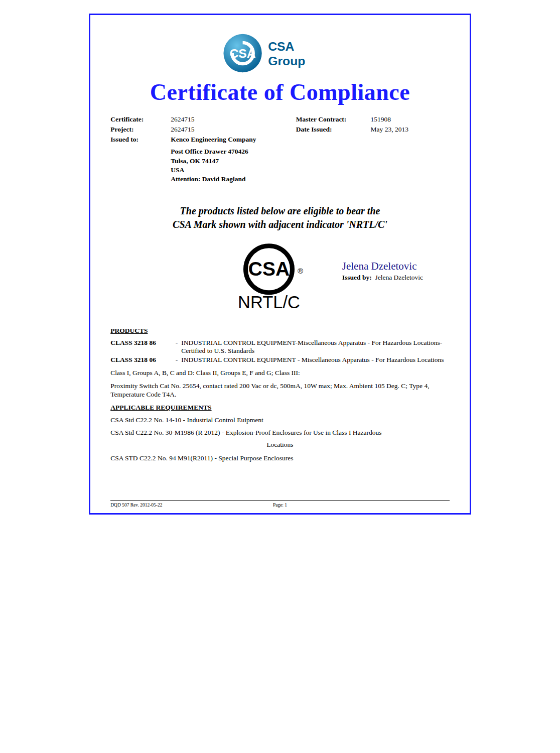Certificate of Compliance
| Certificate: | 2624715 | Master Contract: | 151908 |
| Project: | 2624715 | Date Issued: | May 23, 2013 |
| Issued to: | Kenco Engineering Company |
Post Office Drawer 470426
Tulsa, OK 74147
USA
Attention: David Ragland
The products listed below are eligible to bear the
CSA Mark shown with adjacent indicator 'NRTL/C'
Jelena Dzeletovic
Issued by: Jelena Dzeletovic
PRODUCTS
| CLASS 3218 86 | - | INDUSTRIAL CONTROL EQUIPMENT-Miscellaneous Apparatus - For Hazardous Locations-Certified to U.S. Standards |
| CLASS 3218 06 | - | INDUSTRIAL CONTROL EQUIPMENT - Miscellaneous Apparatus - For Hazardous Locations |
Class I, Groups A, B, C and D: Class II, Groups E, F and G; Class III:
Proximity Switch Cat No. 25654, contact rated 200 Vac or dc, 500mA, 10W max; Max. Ambient 105 Deg. C; Type 4, Temperature Code T4A.
APPLICABLE REQUIREMENTS
CSA Std C22.2 No. 14-10 - Industrial Control Euipment
CSA Std C22.2 No. 30-M1986 (R 2012) - Explosion-Proof Enclosures for Use in Class I Hazardous
Locations
CSA STD C22.2 No. 94 M91(R2011) - Special Purpose Enclosures
DQD 507 Rev. 2012-05-22 Page: 1